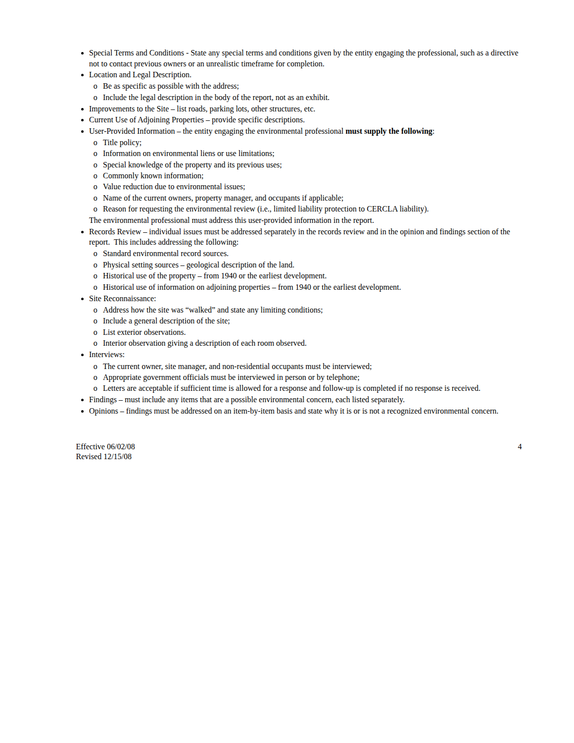Special Terms and Conditions - State any special terms and conditions given by the entity engaging the professional, such as a directive not to contact previous owners or an unrealistic timeframe for completion.
Location and Legal Description.
Be as specific as possible with the address;
Include the legal description in the body of the report, not as an exhibit.
Improvements to the Site – list roads, parking lots, other structures, etc.
Current Use of Adjoining Properties – provide specific descriptions.
User-Provided Information – the entity engaging the environmental professional must supply the following:
Title policy;
Information on environmental liens or use limitations;
Special knowledge of the property and its previous uses;
Commonly known information;
Value reduction due to environmental issues;
Name of the current owners, property manager, and occupants if applicable;
Reason for requesting the environmental review (i.e., limited liability protection to CERCLA liability).
The environmental professional must address this user-provided information in the report.
Records Review – individual issues must be addressed separately in the records review and in the opinion and findings section of the report. This includes addressing the following:
Standard environmental record sources.
Physical setting sources – geological description of the land.
Historical use of the property – from 1940 or the earliest development.
Historical use of information on adjoining properties – from 1940 or the earliest development.
Site Reconnaissance:
Address how the site was “walked” and state any limiting conditions;
Include a general description of the site;
List exterior observations.
Interior observation giving a description of each room observed.
Interviews:
The current owner, site manager, and non-residential occupants must be interviewed;
Appropriate government officials must be interviewed in person or by telephone;
Letters are acceptable if sufficient time is allowed for a response and follow-up is completed if no response is received.
Findings – must include any items that are a possible environmental concern, each listed separately.
Opinions – findings must be addressed on an item-by-item basis and state why it is or is not a recognized environmental concern.
Effective 06/02/08
Revised 12/15/08 4